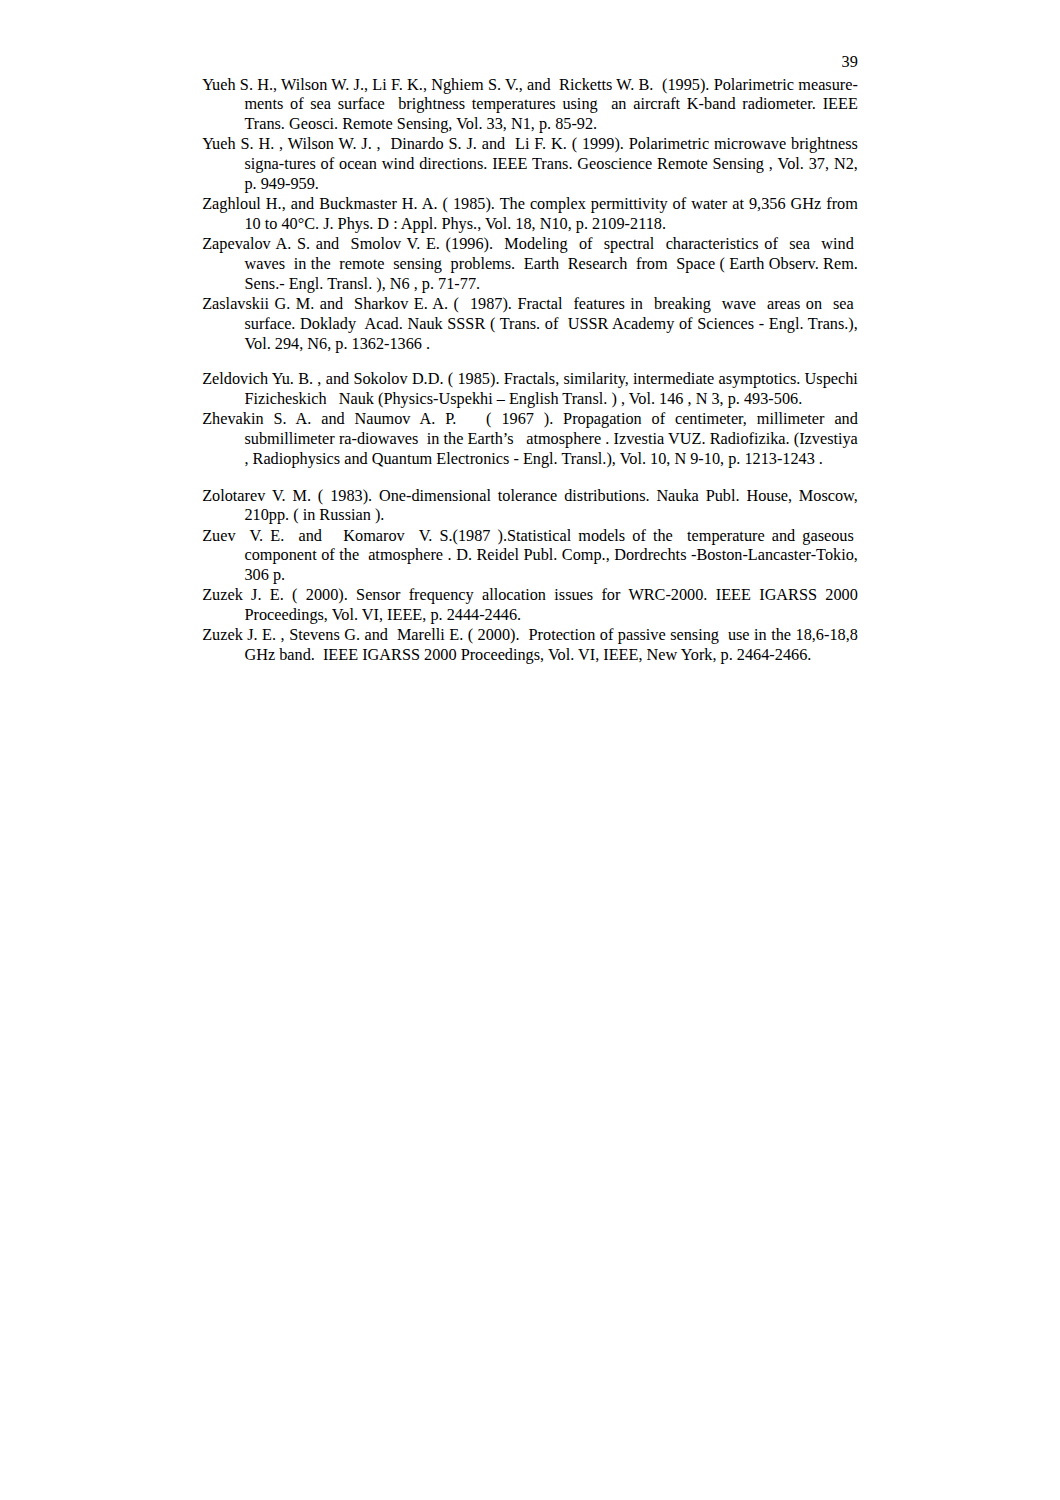39
Yueh S. H., Wilson W. J., Li F. K., Nghiem S. V., and Ricketts W. B. (1995). Polarimetric measure-ments of sea surface brightness temperatures using an aircraft K-band radiometer. IEEE Trans. Geosci. Remote Sensing, Vol. 33, N1, p. 85-92.
Yueh S. H. , Wilson W. J. , Dinardo S. J. and Li F. K. ( 1999). Polarimetric microwave brightness signa-tures of ocean wind directions. IEEE Trans. Geoscience Remote Sensing , Vol. 37, N2, p. 949-959.
Zaghloul H., and Buckmaster H. A. ( 1985). The complex permittivity of water at 9,356 GHz from 10 to 40°C. J. Phys. D : Appl. Phys., Vol. 18, N10, p. 2109-2118.
Zapevalov A. S. and Smolov V. E. (1996). Modeling of spectral characteristics of sea wind waves in the remote sensing problems. Earth Research from Space ( Earth Observ. Rem. Sens.- Engl. Transl. ), N6 , p. 71-77.
Zaslavskii G. M. and Sharkov E. A. ( 1987). Fractal features in breaking wave areas on sea surface. Doklady Acad. Nauk SSSR ( Trans. of USSR Academy of Sciences - Engl. Trans.), Vol. 294, N6, p. 1362-1366 .
Zeldovich Yu. B. , and Sokolov D.D. ( 1985). Fractals, similarity, intermediate asymptotics. Uspechi Fizicheskich Nauk (Physics-Uspekhi – English Transl. ) , Vol. 146 , N 3, p. 493-506.
Zhevakin S. A. and Naumov A. P. ( 1967 ). Propagation of centimeter, millimeter and submillimeter ra-diowaves in the Earth’s atmosphere . Izvestia VUZ. Radiofizika. (Izvestiya , Radiophysics and Quantum Electronics - Engl. Transl.), Vol. 10, N 9-10, p. 1213-1243 .
Zolotarev V. M. ( 1983). One-dimensional tolerance distributions. Nauka Publ. House, Moscow, 210pp. ( in Russian ).
Zuev V. E. and Komarov V. S.(1987 ).Statistical models of the temperature and gaseous component of the atmosphere . D. Reidel Publ. Comp., Dordrechts -Boston-Lancaster-Tokio, 306 p.
Zuzek J. E. ( 2000). Sensor frequency allocation issues for WRC-2000. IEEE IGARSS 2000 Proceedings, Vol. VI, IEEE, p. 2444-2446.
Zuzek J. E. , Stevens G. and Marelli E. ( 2000). Protection of passive sensing use in the 18,6-18,8 GHz band. IEEE IGARSS 2000 Proceedings, Vol. VI, IEEE, New York, p. 2464-2466.